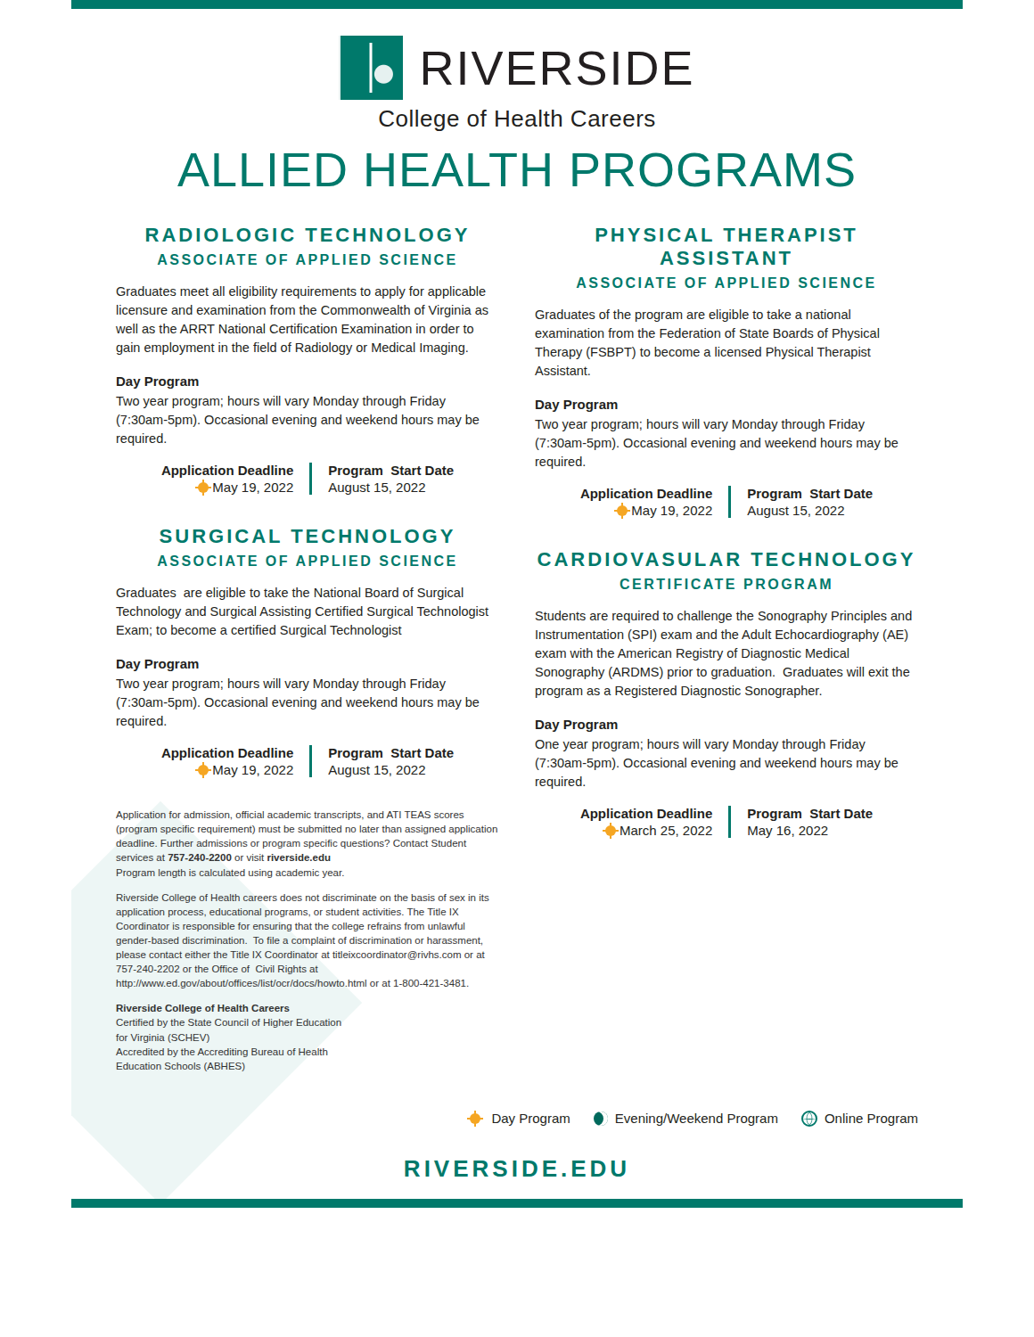RIVERSIDE
College of Health Careers
ALLIED HEALTH PROGRAMS
Radiologic Technology
Associate of Applied Science
Graduates meet all eligibility requirements to apply for applicable licensure and examination from the Commonwealth of Virginia as well as the ARRT National Certification Examination in order to gain employment in the field of Radiology or Medical Imaging.
Day Program
Two year program; hours will vary Monday through Friday (7:30am-5pm). Occasional evening and weekend hours may be required.
Application Deadline May 19, 2022
Program Start Date August 15, 2022
Surgical Technology
Associate of Applied Science
Graduates are eligible to take the National Board of Surgical Technology and Surgical Assisting Certified Surgical Technologist Exam; to become a certified Surgical Technologist
Day Program
Two year program; hours will vary Monday through Friday (7:30am-5pm). Occasional evening and weekend hours may be required.
Application Deadline May 19, 2022
Program Start Date August 15, 2022
Application for admission, official academic transcripts, and ATI TEAS scores (program specific requirement) must be submitted no later than assigned application deadline. Further admissions or program specific questions? Contact Student services at 757-240-2200 or visit riverside.edu
Program length is calculated using academic year.
Riverside College of Health careers does not discriminate on the basis of sex in its application process, educational programs, or student activities. The Title IX Coordinator is responsible for ensuring that the college refrains from unlawful gender-based discrimination. To file a complaint of discrimination or harassment, please contact either the Title IX Coordinator at titleixcoordinator@rivhs.com or at 757-240-2202 or the Office of Civil Rights at http://www.ed.gov/about/offices/list/ocr/docs/howto.html or at 1-800-421-3481.
Riverside College of Health Careers
Certified by the State Council of Higher Education
for Virginia (SCHEV)
Accredited by the Accrediting Bureau of Health
Education Schools (ABHES)
Physical Therapist
Assistant
Associate of Applied Science
Graduates of the program are eligible to take a national examination from the Federation of State Boards of Physical Therapy (FSBPT) to become a licensed Physical Therapist Assistant.
Day Program
Two year program; hours will vary Monday through Friday (7:30am-5pm). Occasional evening and weekend hours may be required.
Application Deadline May 19, 2022
Program Start Date August 15, 2022
Cardiovasular Technology
Certificate Program
Students are required to challenge the Sonography Principles and Instrumentation (SPI) exam and the Adult Echocardiography (AE) exam with the American Registry of Diagnostic Medical Sonography (ARDMS) prior to graduation. Graduates will exit the program as a Registered Diagnostic Sonographer.
Day Program
One year program; hours will vary Monday through Friday (7:30am-5pm). Occasional evening and weekend hours may be required.
Application Deadline March 25, 2022
Program Start Date May 16, 2022
Day Program
Evening/Weekend Program
Online Program
RIVERSIDE.EDU